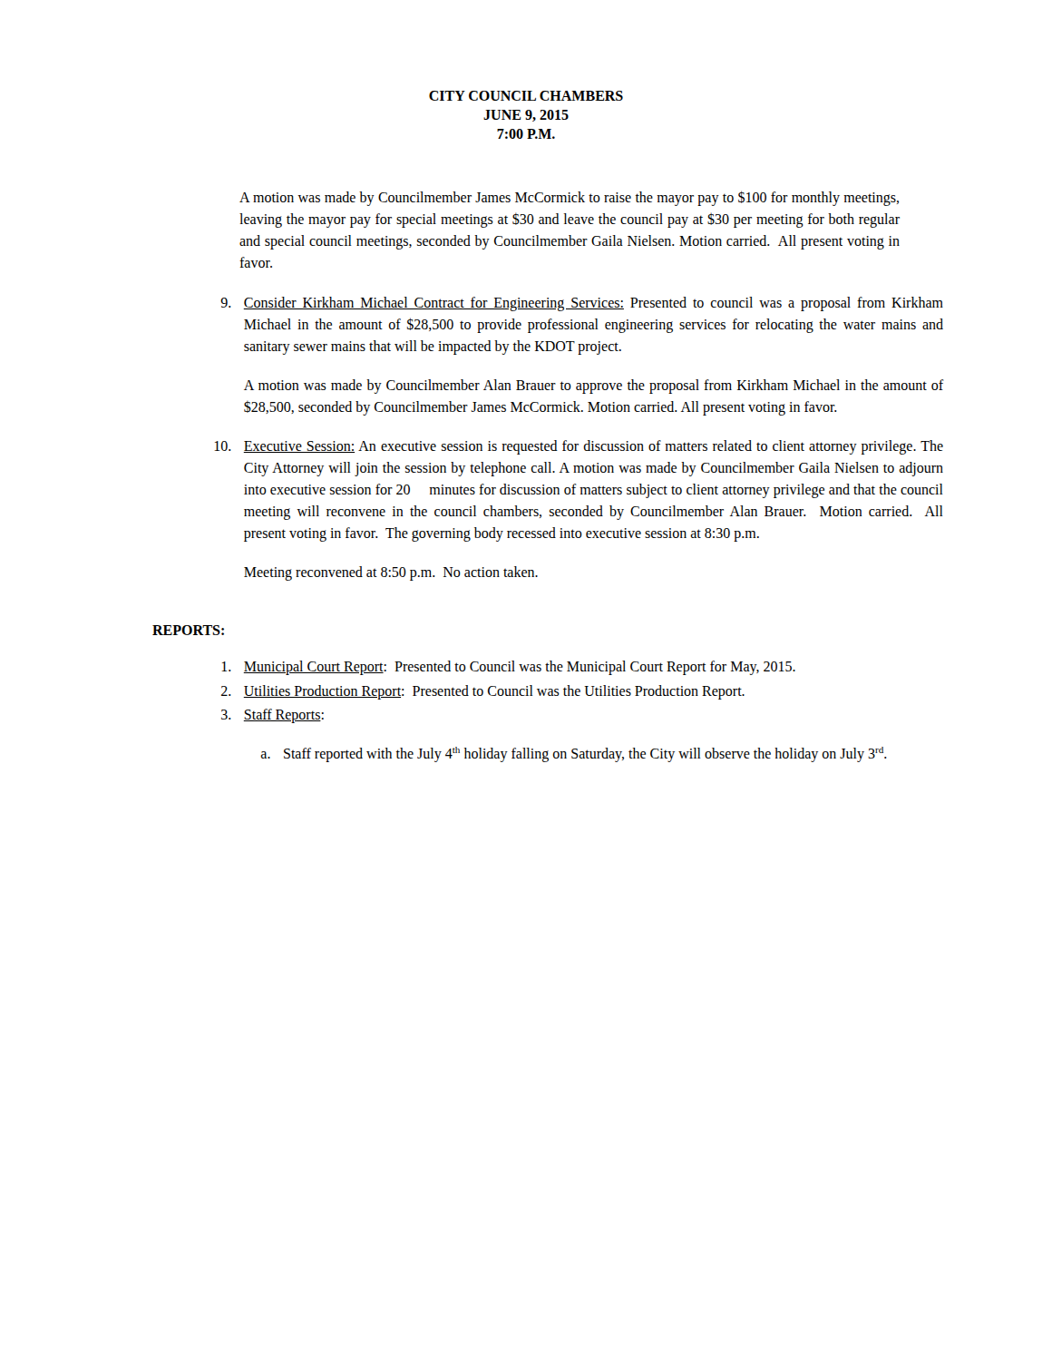CITY COUNCIL CHAMBERS
JUNE 9, 2015
7:00 P.M.
A motion was made by Councilmember James McCormick to raise the mayor pay to $100 for monthly meetings, leaving the mayor pay for special meetings at $30 and leave the council pay at $30 per meeting for both regular and special council meetings, seconded by Councilmember Gaila Nielsen. Motion carried. All present voting in favor.
Consider Kirkham Michael Contract for Engineering Services: Presented to council was a proposal from Kirkham Michael in the amount of $28,500 to provide professional engineering services for relocating the water mains and sanitary sewer mains that will be impacted by the KDOT project.
A motion was made by Councilmember Alan Brauer to approve the proposal from Kirkham Michael in the amount of $28,500, seconded by Councilmember James McCormick. Motion carried. All present voting in favor.
Executive Session: An executive session is requested for discussion of matters related to client attorney privilege. The City Attorney will join the session by telephone call. A motion was made by Councilmember Gaila Nielsen to adjourn into executive session for 20 minutes for discussion of matters subject to client attorney privilege and that the council meeting will reconvene in the council chambers, seconded by Councilmember Alan Brauer. Motion carried. All present voting in favor. The governing body recessed into executive session at 8:30 p.m.
Meeting reconvened at 8:50 p.m. No action taken.
REPORTS:
Municipal Court Report: Presented to Council was the Municipal Court Report for May, 2015.
Utilities Production Report: Presented to Council was the Utilities Production Report.
Staff Reports:
Staff reported with the July 4th holiday falling on Saturday, the City will observe the holiday on July 3rd.